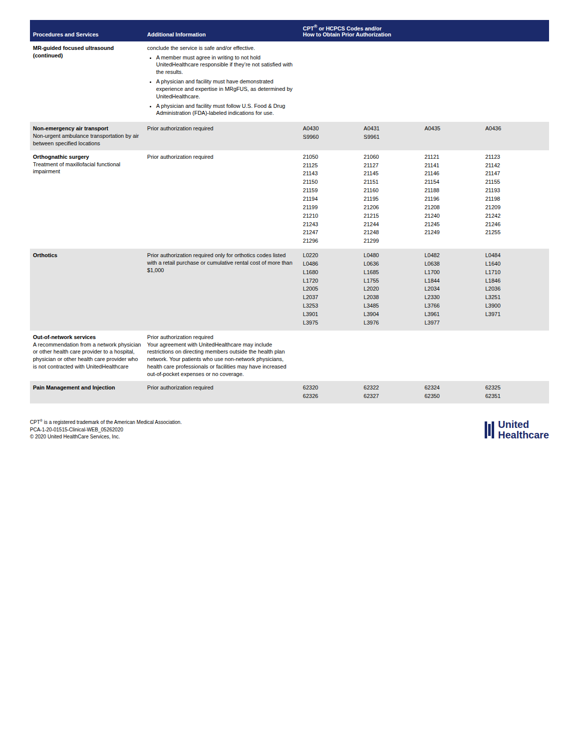| Procedures and Services | Additional Information | CPT ® or HCPCS Codes and/or How to Obtain Prior Authorization |
| --- | --- | --- |
| MR-guided focused ultrasound (continued) | conclude the service is safe and/or effective. A member must agree in writing to not hold UnitedHealthcare responsible if they’re not satisfied with the results. A physician and facility must have demonstrated experience and expertise in MRgFUS, as determined by UnitedHealthcare. A physician and facility must follow U.S. Food & Drug Administration (FDA)-labeled indications for use. | |
| Non-emergency air transport Non-urgent ambulance transportation by air between specified locations | Prior authorization required | / A0430 / A0431 / A0435 / A0436 / / S9960 / S9961 / / / |
| Orthognathic surgery Treatment of maxillofacial functional impairment | Prior authorization required | / 21050 / 21060 / 21121 / 21123 / / 21125 / 21127 / 21141 / 21142 / / 21143 / 21145 / 21146 / 21147 / / 21150 / 21151 / 21154 / 21155 / / 21159 / 21160 / 21188 / 21193 / / 21194 / 21195 / 21196 / 21198 / / 21199 / 21206 / 21208 / 21209 / / 21210 / 21215 / 21240 / 21242 / / 21243 / 21244 / 21245 / 21246 / / 21247 / 21248 / 21249 / 21255 / / 21296 / 21299 / / / |
| Orthotics | Prior authorization required only for orthotics codes listed with a retail purchase or cumulative rental cost of more than $1,000 | / L0220 / L0480 / L0482 / L0484 / / L0486 / L0636 / L0638 / L1640 / / L1680 / L1685 / L1700 / L1710 / / L1720 / L1755 / L1844 / L1846 / / L2005 / L2020 / L2034 / L2036 / / L2037 / L2038 / L2330 / L3251 / / L3253 / L3485 / L3766 / L3900 / / L3901 / L3904 / L3961 / L3971 / / L3975 / L3976 / L3977 / / |
| Out-of-network services A recommendation from a network physician or other health care provider to a hospital, physician or other health care provider who is not contracted with UnitedHealthcare | Prior authorization required Your agreement with UnitedHealthcare may include restrictions on directing members outside the health plan network. Your patients who use non-network physicians, health care professionals or facilities may have increased out-of-pocket expenses or no coverage. | |
| Pain Management and Injection | Prior authorization required | / 62320 / 62322 / 62324 / 62325 / / 62326 / 62327 / 62350 / 62351 / |
CPT® is a registered trademark of the American Medical Association.
PCA-1-20-01515-Clinical-WEB_05262020
© 2020 United HealthCare Services, Inc.
United
Healthcare